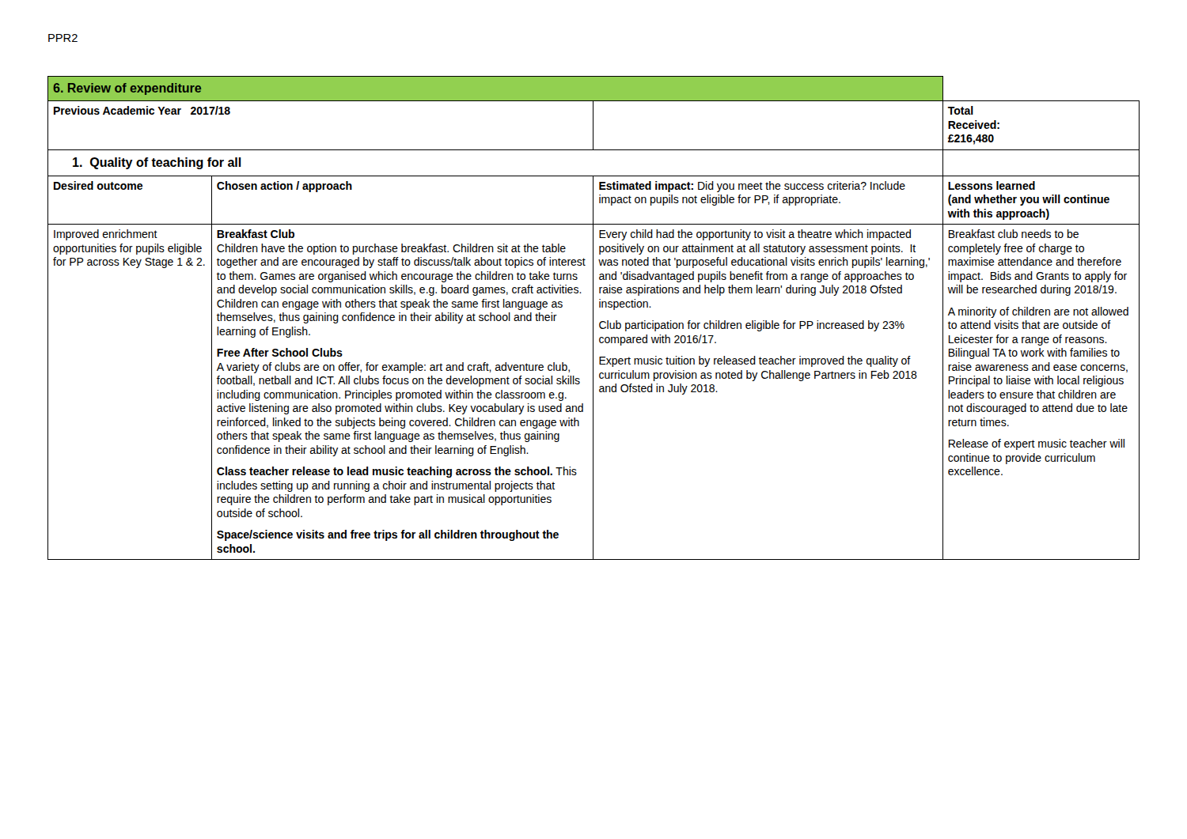PPR2
| 6. Review of expenditure | |
| Previous Academic Year 2017/18 | | Total Received: £216,480 |
| 1. Quality of teaching for all | |
| Desired outcome | Chosen action / approach | Estimated impact: Did you meet the success criteria? Include impact on pupils not eligible for PP, if appropriate. | Lessons learned (and whether you will continue with this approach) |
| Improved enrichment opportunities for pupils eligible for PP across Key Stage 1 & 2. | Breakfast Club Children have the option to purchase breakfast. Children sit at the table together and are encouraged by staff to discuss/talk about topics of interest to them. Games are organised which encourage the children to take turns and develop social communication skills, e.g. board games, craft activities. Children can engage with others that speak the same first language as themselves, thus gaining confidence in their ability at school and their learning of English. Free After School Clubs A variety of clubs are on offer, for example: art and craft, adventure club, football, netball and ICT. All clubs focus on the development of social skills including communication. Principles promoted within the classroom e.g. active listening are also promoted within clubs. Key vocabulary is used and reinforced, linked to the subjects being covered. Children can engage with others that speak the same first language as themselves, thus gaining confidence in their ability at school and their learning of English. Class teacher release to lead music teaching across the school. This includes setting up and running a choir and instrumental projects that require the children to perform and take part in musical opportunities outside of school. Space/science visits and free trips for all children throughout the school. | Every child had the opportunity to visit a theatre which impacted positively on our attainment at all statutory assessment points. It was noted that 'purposeful educational visits enrich pupils' learning,' and 'disadvantaged pupils benefit from a range of approaches to raise aspirations and help them learn' during July 2018 Ofsted inspection. Club participation for children eligible for PP increased by 23% compared with 2016/17. Expert music tuition by released teacher improved the quality of curriculum provision as noted by Challenge Partners in Feb 2018 and Ofsted in July 2018. | Breakfast club needs to be completely free of charge to maximise attendance and therefore impact. Bids and Grants to apply for will be researched during 2018/19. A minority of children are not allowed to attend visits that are outside of Leicester for a range of reasons. Bilingual TA to work with families to raise awareness and ease concerns, Principal to liaise with local religious leaders to ensure that children are not discouraged to attend due to late return times. Release of expert music teacher will continue to provide curriculum excellence. |